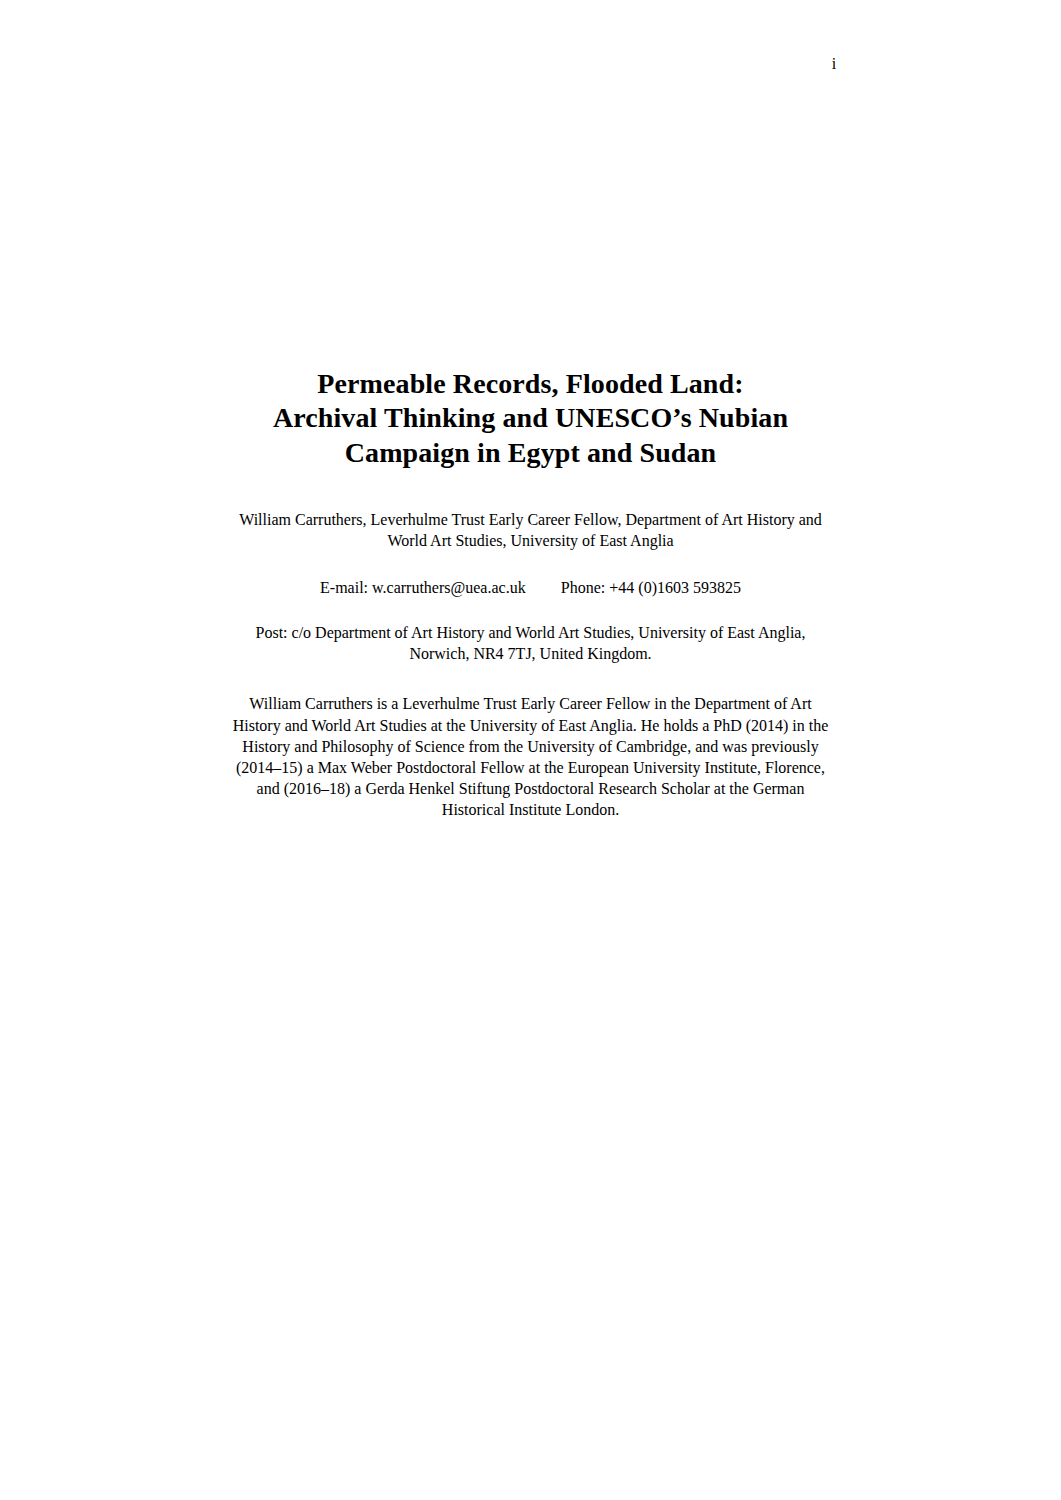i
Permeable Records, Flooded Land:
Archival Thinking and UNESCO’s Nubian
Campaign in Egypt and Sudan
William Carruthers, Leverhulme Trust Early Career Fellow, Department of Art History and
World Art Studies, University of East Anglia
E-mail: w.carruthers@uea.ac.uk Phone: +44 (0)1603 593825
Post: c/o Department of Art History and World Art Studies, University of East Anglia,
Norwich, NR4 7TJ, United Kingdom.
William Carruthers is a Leverhulme Trust Early Career Fellow in the Department of Art
History and World Art Studies at the University of East Anglia. He holds a PhD (2014) in the
History and Philosophy of Science from the University of Cambridge, and was previously
(2014–15) a Max Weber Postdoctoral Fellow at the European University Institute, Florence,
and (2016–18) a Gerda Henkel Stiftung Postdoctoral Research Scholar at the German
Historical Institute London.